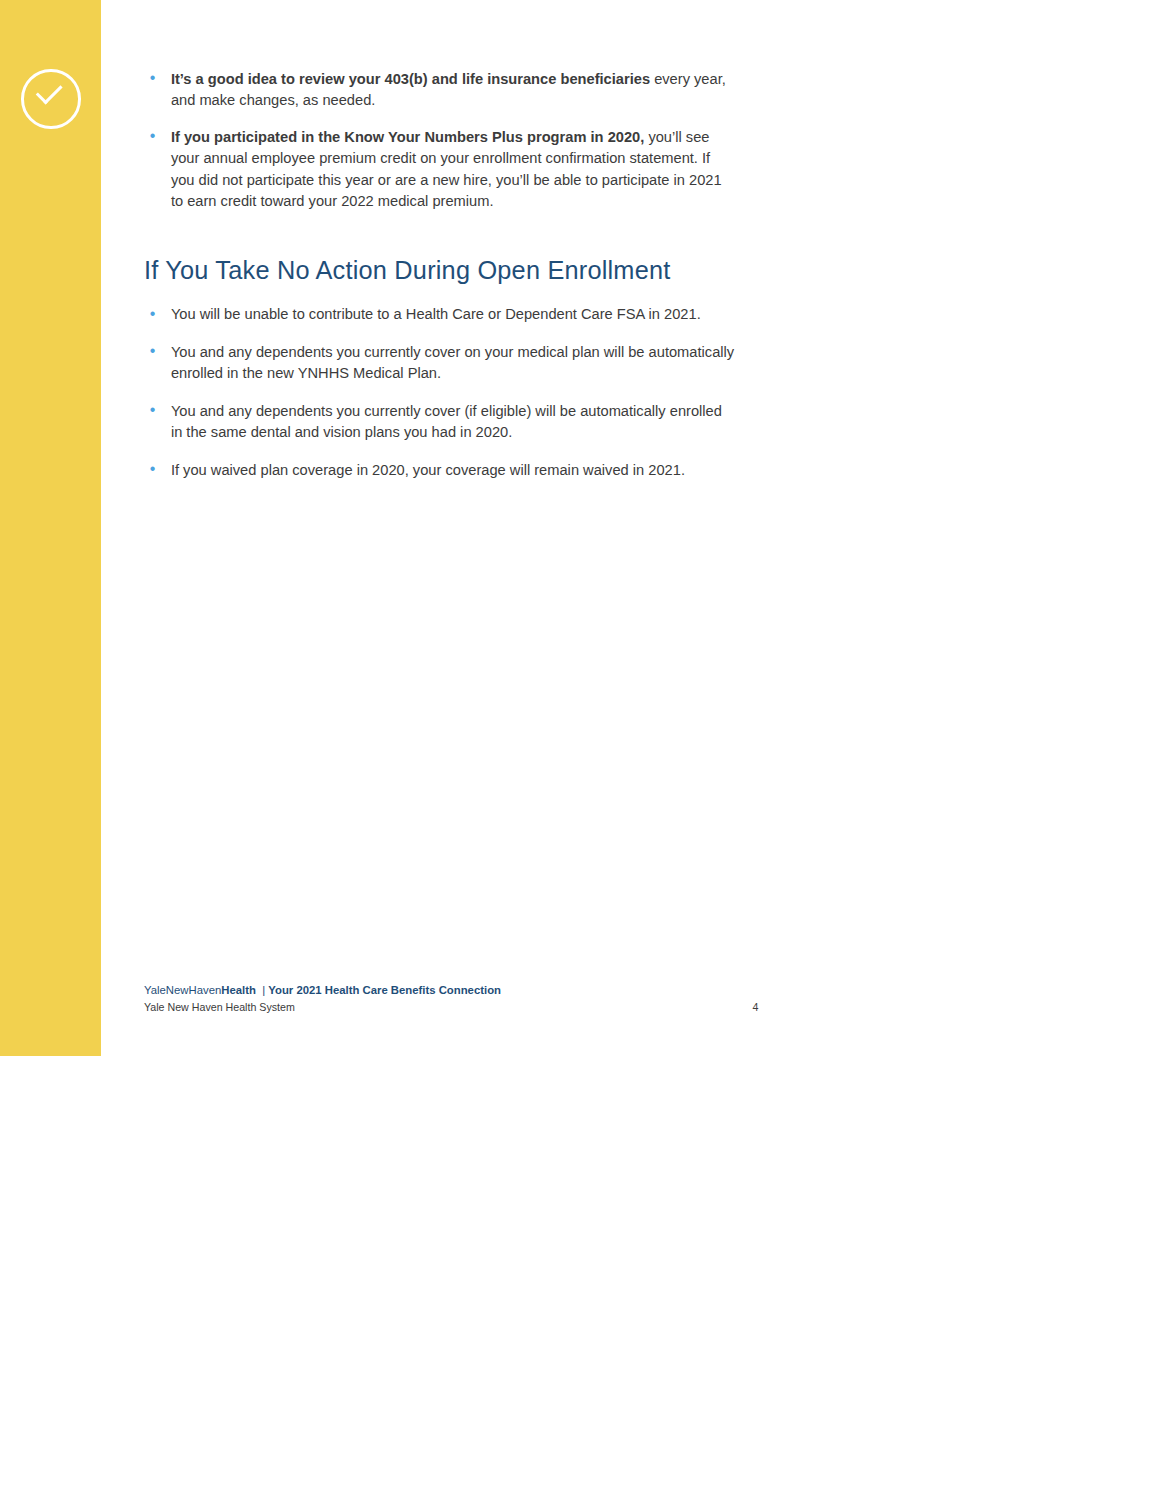It’s a good idea to review your 403(b) and life insurance beneficiaries every year, and make changes, as needed.
If you participated in the Know Your Numbers Plus program in 2020, you’ll see your annual employee premium credit on your enrollment confirmation statement. If you did not participate this year or are a new hire, you’ll be able to participate in 2021 to earn credit toward your 2022 medical premium.
If You Take No Action During Open Enrollment
You will be unable to contribute to a Health Care or Dependent Care FSA in 2021.
You and any dependents you currently cover on your medical plan will be automatically enrolled in the new YNHHS Medical Plan.
You and any dependents you currently cover (if eligible) will be automatically enrolled in the same dental and vision plans you had in 2020.
If you waived plan coverage in 2020, your coverage will remain waived in 2021.
YaleNewHavenHealth | Your 2021 Health Care Benefits Connection
Yale New Haven Health System4